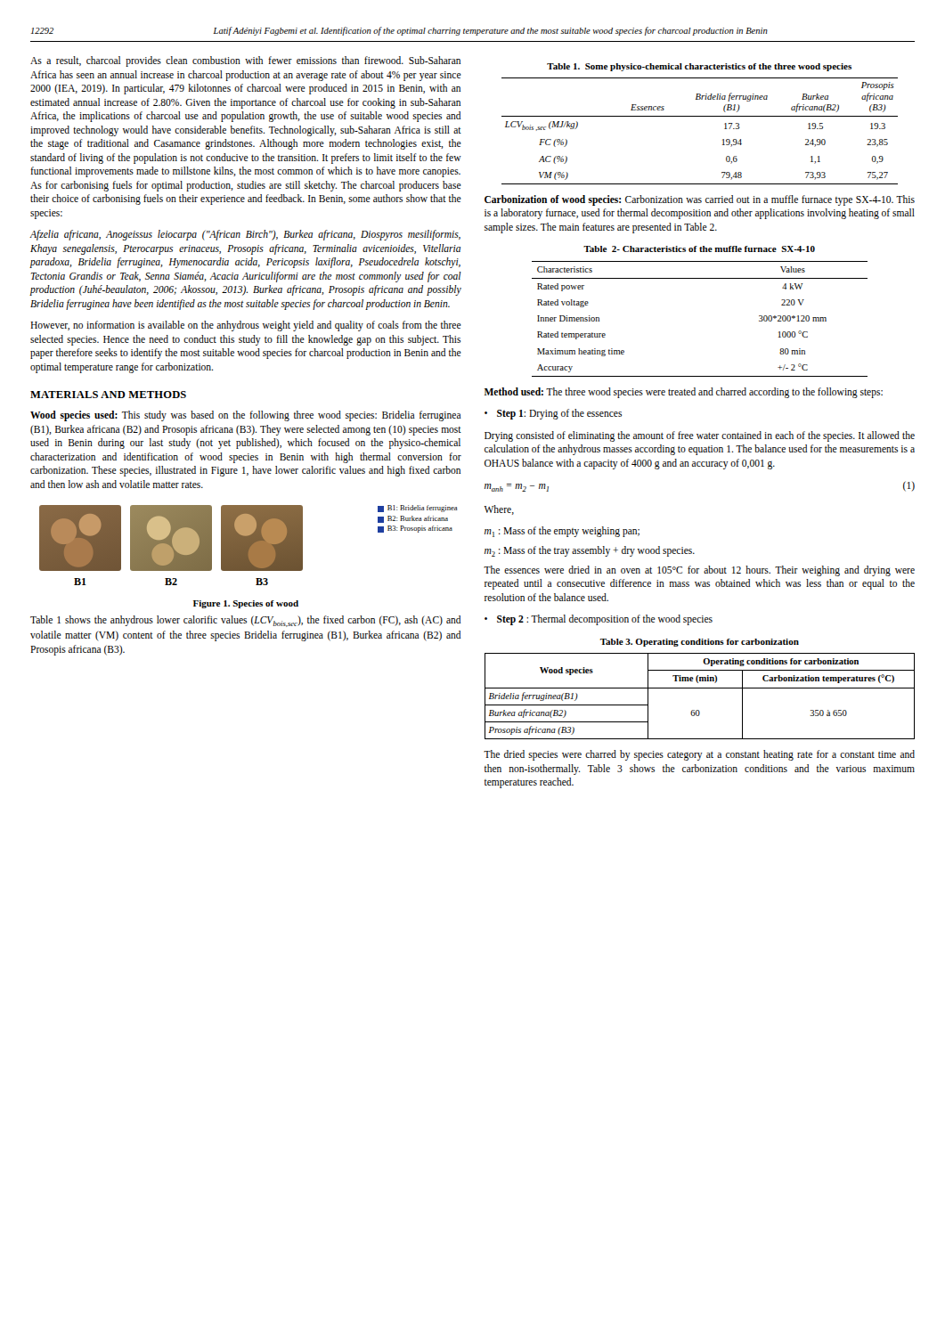12292
Latif Adéniyi Fagbemi et al. Identification of the optimal charring temperature and the most suitable wood species for charcoal production in Benin
As a result, charcoal provides clean combustion with fewer emissions than firewood. Sub-Saharan Africa has seen an annual increase in charcoal production at an average rate of about 4% per year since 2000 (IEA, 2019). In particular, 479 kilotonnes of charcoal were produced in 2015 in Benin, with an estimated annual increase of 2.80%. Given the importance of charcoal use for cooking in sub-Saharan Africa, the implications of charcoal use and population growth, the use of suitable wood species and improved technology would have considerable benefits. Technologically, sub-Saharan Africa is still at the stage of traditional and Casamance grindstones. Although more modern technologies exist, the standard of living of the population is not conducive to the transition. It prefers to limit itself to the few functional improvements made to millstone kilns, the most common of which is to have more canopies. As for carbonising fuels for optimal production, studies are still sketchy. The charcoal producers base their choice of carbonising fuels on their experience and feedback. In Benin, some authors show that the species:
Afzelia africana, Anogeissus leiocarpa ("African Birch"), Burkea africana, Diospyros mesiliformis, Khaya senegalensis, Pterocarpus erinaceus, Prosopis africana, Terminalia avicenioides, Vitellaria paradoxa, Bridelia ferruginea, Hymenocardia acida, Pericopsis laxiflora, Pseudocedrela kotschyi, Tectonia Grandis or Teak, Senna Siaméa, Acacia Auriculiformi are the most commonly used for coal production (Juhé-beaulaton, 2006; Akossou, 2013). Burkea africana, Prosopis africana and possibly Bridelia ferruginea have been identified as the most suitable species for charcoal production in Benin.
However, no information is available on the anhydrous weight yield and quality of coals from the three selected species. Hence the need to conduct this study to fill the knowledge gap on this subject. This paper therefore seeks to identify the most suitable wood species for charcoal production in Benin and the optimal temperature range for carbonization.
MATERIALS AND METHODS
Wood species used: This study was based on the following three wood species: Bridelia ferruginea (B1), Burkea africana (B2) and Prosopis africana (B3). They were selected among ten (10) species most used in Benin during our last study (not yet published), which focused on the physico-chemical characterization and identification of wood species in Benin with high thermal conversion for carbonization. These species, illustrated in Figure 1, have lower calorific values and high fixed carbon and then low ash and volatile matter rates.
B1: Bridelia ferruginea
B2: Burkea africana
B3: Prosopis africana
B1
B2
B3
Figure 1. Species of wood
Table 1 shows the anhydrous lower calorific values (LCVbois,sec), the fixed carbon (FC), ash (AC) and volatile matter (VM) content of the three species Bridelia ferruginea (B1), Burkea africana (B2) and Prosopis africana (B3).
Table 1. Some physico-chemical characteristics of the three wood species
| | Essences | Bridelia ferruginea (B1) | Burkea africana(B2) | Prosopis africana (B3) |
| --- | --- | --- | --- | --- |
| LCV bois ,sec (MJ/kg) | | 17.3 | 19.5 | 19.3 |
| FC (%) | | 19,94 | 24,90 | 23,85 |
| AC (%) | | 0,6 | 1,1 | 0,9 |
| VM (%) | | 79,48 | 73,93 | 75,27 |
Carbonization of wood species: Carbonization was carried out in a muffle furnace type SX-4-10. This is a laboratory furnace, used for thermal decomposition and other applications involving heating of small sample sizes. The main features are presented in Table 2.
Table 2- Characteristics of the muffle furnace SX-4-10
| Characteristics | Values |
| --- | --- |
| Rated power | 4 kW |
| Rated voltage | 220 V |
| Inner Dimension | 300*200*120 mm |
| Rated temperature | 1000 °C |
| Maximum heating time | 80 min |
| Accuracy | +/- 2 °C |
Method used: The three wood species were treated and charred according to the following steps:
Step 1: Drying of the essences
Drying consisted of eliminating the amount of free water contained in each of the species. It allowed the calculation of the anhydrous masses according to equation 1. The balance used for the measurements is a OHAUS balance with a capacity of 4000 g and an accuracy of 0,001 g.
manh = m2 − m1 (1)
Where,
m1 : Mass of the empty weighing pan;
m2 : Mass of the tray assembly + dry wood species.
The essences were dried in an oven at 105°C for about 12 hours. Their weighing and drying were repeated until a consecutive difference in mass was obtained which was less than or equal to the resolution of the balance used.
Step 2 : Thermal decomposition of the wood species
Table 3. Operating conditions for carbonization
| Wood species | Operating conditions for carbonization |
| --- | --- |
| Time (min) | Carbonization temperatures (°C) |
| Bridelia ferruginea(B1) | 60 | 350 à 650 |
| Burkea africana(B2) |
| Prosopis africana (B3) |
The dried species were charred by species category at a constant heating rate for a constant time and then non-isothermally. Table 3 shows the carbonization conditions and the various maximum temperatures reached.